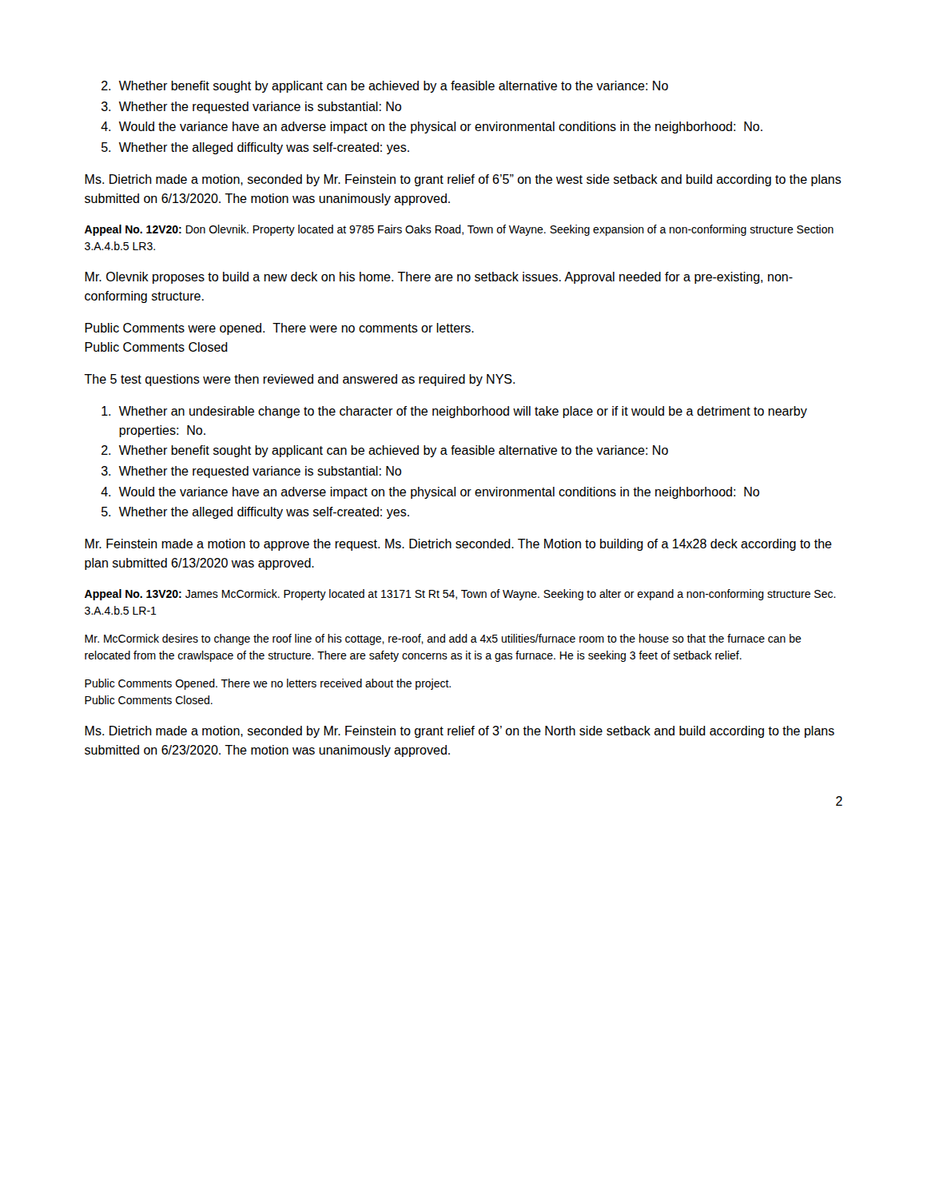Whether benefit sought by applicant can be achieved by a feasible alternative to the variance: No
Whether the requested variance is substantial: No
Would the variance have an adverse impact on the physical or environmental conditions in the neighborhood: No.
Whether the alleged difficulty was self-created: yes.
Ms. Dietrich made a motion, seconded by Mr. Feinstein to grant relief of 6’5” on the west side setback and build according to the plans submitted on 6/13/2020. The motion was unanimously approved.
Appeal No. 12V20: Don Olevnik. Property located at 9785 Fairs Oaks Road, Town of Wayne. Seeking expansion of a non-conforming structure Section 3.A.4.b.5 LR3.
Mr. Olevnik proposes to build a new deck on his home. There are no setback issues. Approval needed for a pre-existing, non-conforming structure.
Public Comments were opened. There were no comments or letters.
Public Comments Closed
The 5 test questions were then reviewed and answered as required by NYS.
Whether an undesirable change to the character of the neighborhood will take place or if it would be a detriment to nearby properties: No.
Whether benefit sought by applicant can be achieved by a feasible alternative to the variance: No
Whether the requested variance is substantial: No
Would the variance have an adverse impact on the physical or environmental conditions in the neighborhood: No
Whether the alleged difficulty was self-created: yes.
Mr. Feinstein made a motion to approve the request. Ms. Dietrich seconded. The Motion to building of a 14x28 deck according to the plan submitted 6/13/2020 was approved.
Appeal No. 13V20: James McCormick. Property located at 13171 St Rt 54, Town of Wayne. Seeking to alter or expand a non-conforming structure Sec. 3.A.4.b.5 LR-1
Mr. McCormick desires to change the roof line of his cottage, re-roof, and add a 4x5 utilities/furnace room to the house so that the furnace can be relocated from the crawlspace of the structure. There are safety concerns as it is a gas furnace. He is seeking 3 feet of setback relief.
Public Comments Opened. There we no letters received about the project.
Public Comments Closed.
Ms. Dietrich made a motion, seconded by Mr. Feinstein to grant relief of 3’ on the North side setback and build according to the plans submitted on 6/23/2020. The motion was unanimously approved.
2